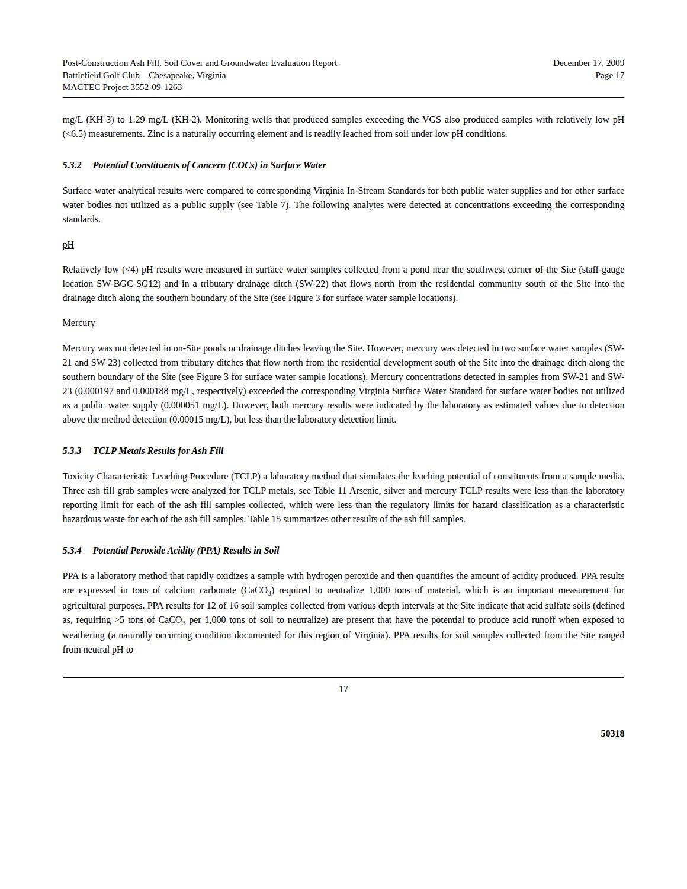Post-Construction Ash Fill, Soil Cover and Groundwater Evaluation Report
Battlefield Golf Club – Chesapeake, Virginia
MACTEC Project 3552-09-1263
December 17, 2009
Page 17
mg/L (KH-3) to 1.29 mg/L (KH-2). Monitoring wells that produced samples exceeding the VGS also produced samples with relatively low pH (<6.5) measurements. Zinc is a naturally occurring element and is readily leached from soil under low pH conditions.
5.3.2 Potential Constituents of Concern (COCs) in Surface Water
Surface-water analytical results were compared to corresponding Virginia In-Stream Standards for both public water supplies and for other surface water bodies not utilized as a public supply (see Table 7). The following analytes were detected at concentrations exceeding the corresponding standards.
pH
Relatively low (<4) pH results were measured in surface water samples collected from a pond near the southwest corner of the Site (staff-gauge location SW-BGC-SG12) and in a tributary drainage ditch (SW-22) that flows north from the residential community south of the Site into the drainage ditch along the southern boundary of the Site (see Figure 3 for surface water sample locations).
Mercury
Mercury was not detected in on-Site ponds or drainage ditches leaving the Site. However, mercury was detected in two surface water samples (SW-21 and SW-23) collected from tributary ditches that flow north from the residential development south of the Site into the drainage ditch along the southern boundary of the Site (see Figure 3 for surface water sample locations). Mercury concentrations detected in samples from SW-21 and SW-23 (0.000197 and 0.000188 mg/L, respectively) exceeded the corresponding Virginia Surface Water Standard for surface water bodies not utilized as a public water supply (0.000051 mg/L). However, both mercury results were indicated by the laboratory as estimated values due to detection above the method detection (0.00015 mg/L), but less than the laboratory detection limit.
5.3.3 TCLP Metals Results for Ash Fill
Toxicity Characteristic Leaching Procedure (TCLP) a laboratory method that simulates the leaching potential of constituents from a sample media. Three ash fill grab samples were analyzed for TCLP metals, see Table 11 Arsenic, silver and mercury TCLP results were less than the laboratory reporting limit for each of the ash fill samples collected, which were less than the regulatory limits for hazard classification as a characteristic hazardous waste for each of the ash fill samples. Table 15 summarizes other results of the ash fill samples.
5.3.4 Potential Peroxide Acidity (PPA) Results in Soil
PPA is a laboratory method that rapidly oxidizes a sample with hydrogen peroxide and then quantifies the amount of acidity produced. PPA results are expressed in tons of calcium carbonate (CaCO3) required to neutralize 1,000 tons of material, which is an important measurement for agricultural purposes. PPA results for 12 of 16 soil samples collected from various depth intervals at the Site indicate that acid sulfate soils (defined as, requiring >5 tons of CaCO3 per 1,000 tons of soil to neutralize) are present that have the potential to produce acid runoff when exposed to weathering (a naturally occurring condition documented for this region of Virginia). PPA results for soil samples collected from the Site ranged from neutral pH to
17
50318